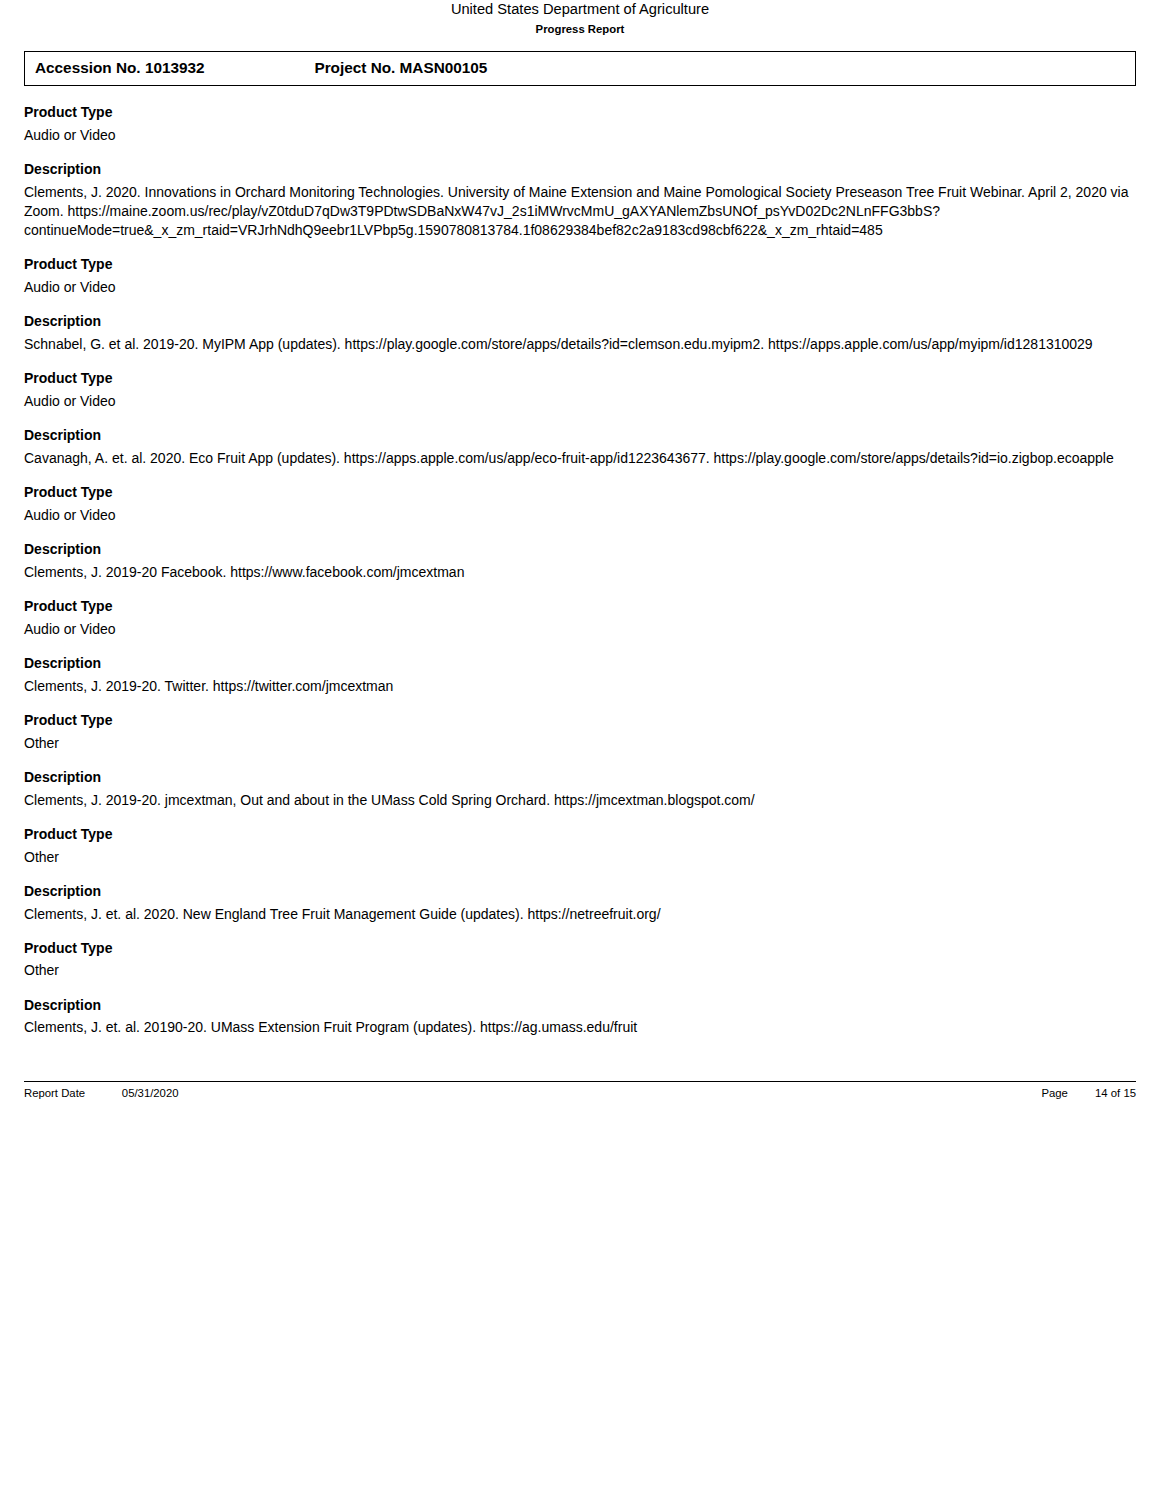United States Department of Agriculture
Progress Report
Accession No. 1013932 Project No. MASN00105
Product Type
Audio or Video
Description
Clements, J. 2020. Innovations in Orchard Monitoring Technologies. University of Maine Extension and Maine Pomological Society Preseason Tree Fruit Webinar. April 2, 2020 via Zoom. https://maine.zoom.us/rec/play/vZ0tduD7qDw3T9PDtwSDBaNxW47vJ_2s1iMWrvcMmU_gAXYANlemZbsUNOf_psYvD02Dc2NLnFFG3bbS?continueMode=true&_x_zm_rtaid=VRJrhNdhQ9eebr1LVPbp5g.1590780813784.1f08629384bef82c2a9183cd98cbf622&_x_zm_rhtaid=485
Product Type
Audio or Video
Description
Schnabel, G. et al. 2019-20. MyIPM App (updates). https://play.google.com/store/apps/details?id=clemson.edu.myipm2. https://apps.apple.com/us/app/myipm/id1281310029
Product Type
Audio or Video
Description
Cavanagh, A. et. al. 2020. Eco Fruit App (updates). https://apps.apple.com/us/app/eco-fruit-app/id1223643677. https://play.google.com/store/apps/details?id=io.zigbop.ecoapple
Product Type
Audio or Video
Description
Clements, J. 2019-20 Facebook. https://www.facebook.com/jmcextman
Product Type
Audio or Video
Description
Clements, J. 2019-20. Twitter. https://twitter.com/jmcextman
Product Type
Other
Description
Clements, J. 2019-20. jmcextman, Out and about in the UMass Cold Spring Orchard. https://jmcextman.blogspot.com/
Product Type
Other
Description
Clements, J. et. al. 2020. New England Tree Fruit Management Guide (updates). https://netreefruit.org/
Product Type
Other
Description
Clements, J. et. al. 20190-20. UMass Extension Fruit Program (updates). https://ag.umass.edu/fruit
Report Date 05/31/2020
Page 14 of 15